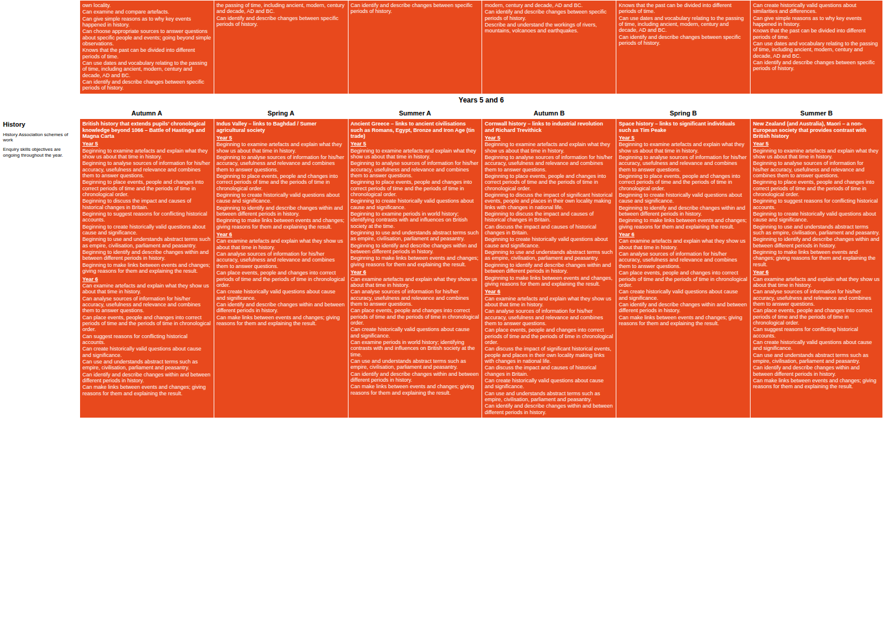| | own locality. Can examine and compare artefacts. Can give simple reasons as to why key events happened in history. Can choose appropriate sources to answer questions about specific people and events; going beyond simple observations. Knows that the past can be divided into different periods of time. Can use dates and vocabulary relating to the passing of time, including ancient, modern, century and decade, AD and BC. Can identify and describe changes between specific periods of history. | the passing of time, including ancient, modern, century and decade, AD and BC. Can identify and describe changes between specific periods of history. | Can identify and describe changes between specific periods of history. | modern, century and decade, AD and BC. Can identify and describe changes between specific periods of history. Describe and understand the workings of rivers, mountains, volcanoes and earthquakes. | Knows that the past can be divided into different periods of time. Can use dates and vocabulary relating to the passing of time, including ancient, modern, century and decade, AD and BC. Can identify and describe changes between specific periods of history. | Can create historically valid questions about similarities and differences. Can give simple reasons as to why key events happened in history. Knows that the past can be divided into different periods of time. Can use dates and vocabulary relating to the passing of time, including ancient, modern, century and decade, AD and BC. Can identify and describe changes between specific periods of history. |
| | Years 5 and 6 |
| | Autumn A | Spring A | Summer A | Autumn B | Spring B | Summer B |
| History History Association schemes of work Enquiry skills objectives are ongoing throughout the year. | British history that extends pupils’ chronological knowledge beyond 1066 – Battle of Hastings and Magna Carta Year 5 Beginning to examine artefacts and explain what they show us about that time in history. Beginning to analyse sources of information for his/her accuracy, usefulness and relevance and combines them to answer questions. Beginning to place events, people and changes into correct periods of time and the periods of time in chronological order. Beginning to discuss the impact and causes of historical changes in Britain. Beginning to suggest reasons for conflicting historical accounts. Beginning to create historically valid questions about cause and significance. Beginning to use and understands abstract terms such as empire, civilisation, parliament and peasantry. Beginning to identify and describe changes within and between different periods in history. Beginning to make links between events and changes; giving reasons for them and explaining the result. Year 6 Can examine artefacts and explain what they show us about that time in history. Can analyse sources of information for his/her accuracy, usefulness and relevance and combines them to answer questions. Can place events, people and changes into correct periods of time and the periods of time in chronological order. Can suggest reasons for conflicting historical accounts. Can create historically valid questions about cause and significance. Can use and understands abstract terms such as empire, civilisation, parliament and peasantry. Can identify and describe changes within and between different periods in history. Can make links between events and changes; giving reasons for them and explaining the result. | Indus Valley – links to Baghdad / Sumer agricultural society Year 5 Beginning to examine artefacts and explain what they show us about that time in history. Beginning to analyse sources of information for his/her accuracy, usefulness and relevance and combines them to answer questions. Beginning to place events, people and changes into correct periods of time and the periods of time in chronological order. Beginning to create historically valid questions about cause and significance. Beginning to identify and describe changes within and between different periods in history. Beginning to make links between events and changes; giving reasons for them and explaining the result. Year 6 Can examine artefacts and explain what they show us about that time in history. Can analyse sources of information for his/her accuracy, usefulness and relevance and combines them to answer questions. Can place events, people and changes into correct periods of time and the periods of time in chronological order. Can create historically valid questions about cause and significance. Can identify and describe changes within and between different periods in history. Can make links between events and changes; giving reasons for them and explaining the result. | Ancient Greece – links to ancient civilisations such as Romans, Egypt, Bronze and Iron Age (tin trade) Year 5 Beginning to examine artefacts and explain what they show us about that time in history. Beginning to analyse sources of information for his/her accuracy, usefulness and relevance and combines them to answer questions. Beginning to place events, people and changes into correct periods of time and the periods of time in chronological order. Beginning to create historically valid questions about cause and significance. Beginning to examine periods in world history; identifying contrasts with and influences on British society at the time. Beginning to use and understands abstract terms such as empire, civilisation, parliament and peasantry. Beginning to identify and describe changes within and between different periods in history. Beginning to make links between events and changes; giving reasons for them and explaining the result. Year 6 Can examine artefacts and explain what they show us about that time in history. Can analyse sources of information for his/her accuracy, usefulness and relevance and combines them to answer questions. Can place events, people and changes into correct periods of time and the periods of time in chronological order. Can create historically valid questions about cause and significance. Can examine periods in world history; identifying contrasts with and influences on British society at the time. Can use and understands abstract terms such as empire, civilisation, parliament and peasantry. Can identify and describe changes within and between different periods in history. Can make links between events and changes; giving reasons for them and explaining the result. | Cornwall history – links to industrial revolution and Richard Trevithick Year 5 Beginning to examine artefacts and explain what they show us about that time in history. Beginning to analyse sources of information for his/her accuracy, usefulness and relevance and combines them to answer questions. Beginning to place events, people and changes into correct periods of time and the periods of time in chronological order. Beginning to discuss the impact of significant historical events, people and places in their own locality making links with changes in national life. Beginning to discuss the impact and causes of historical changes in Britain. Can discuss the impact and causes of historical changes in Britain. Beginning to create historically valid questions about cause and significance. Beginning to use and understands abstract terms such as empire, civilisation, parliament and peasantry. Beginning to identify and describe changes within and between different periods in history. Beginning to make links between events and changes, giving reasons for them and explaining the result. Year 6 Can examine artefacts and explain what they show us about that time in history. Can analyse sources of information for his/her accuracy, usefulness and relevance and combines them to answer questions. Can place events, people and changes into correct periods of time and the periods of time in chronological order. Can discuss the impact of significant historical events, people and places in their own locality making links with changes in national life. Can discuss the impact and causes of historical changes in Britain. Can create historically valid questions about cause and significance. Can use and understands abstract terms such as empire, civilisation, parliament and peasantry. Can identify and describe changes within and between different periods in history. | Space history – links to significant individuals such as Tim Peake Year 5 Beginning to examine artefacts and explain what they show us about that time in history. Beginning to analyse sources of information for his/her accuracy, usefulness and relevance and combines them to answer questions. Beginning to place events, people and changes into correct periods of time and the periods of time in chronological order. Beginning to create historically valid questions about cause and significance. Beginning to identify and describe changes within and between different periods in history. Beginning to make links between events and changes; giving reasons for them and explaining the result. Year 6 Can examine artefacts and explain what they show us about that time in history. Can analyse sources of information for his/her accuracy, usefulness and relevance and combines them to answer questions. Can place events, people and changes into correct periods of time and the periods of time in chronological order. Can create historically valid questions about cause and significance. Can identify and describe changes within and between different periods in history. Can make links between events and changes; giving reasons for them and explaining the result. | New Zealand (and Australia), Maori – a non-European society that provides contrast with British history Year 5 Beginning to examine artefacts and explain what they show us about that time in history. Beginning to analyse sources of information for his/her accuracy, usefulness and relevance and combines them to answer questions. Beginning to place events, people and changes into correct periods of time and the periods of time in chronological order. Beginning to suggest reasons for conflicting historical accounts. Beginning to create historically valid questions about cause and significance. Beginning to use and understands abstract terms such as empire, civilisation, parliament and peasantry. Beginning to identify and describe changes within and between different periods in history. Beginning to make links between events and changes; giving reasons for them and explaining the result. Year 6 Can examine artefacts and explain what they show us about that time in history. Can analyse sources of information for his/her accuracy, usefulness and relevance and combines them to answer questions. Can place events, people and changes into correct periods of time and the periods of time in chronological order. Can suggest reasons for conflicting historical accounts. Can create historically valid questions about cause and significance. Can use and understands abstract terms such as empire, civilisation, parliament and peasantry. Can identify and describe changes within and between different periods in history. Can make links between events and changes; giving reasons for them and explaining the result. |